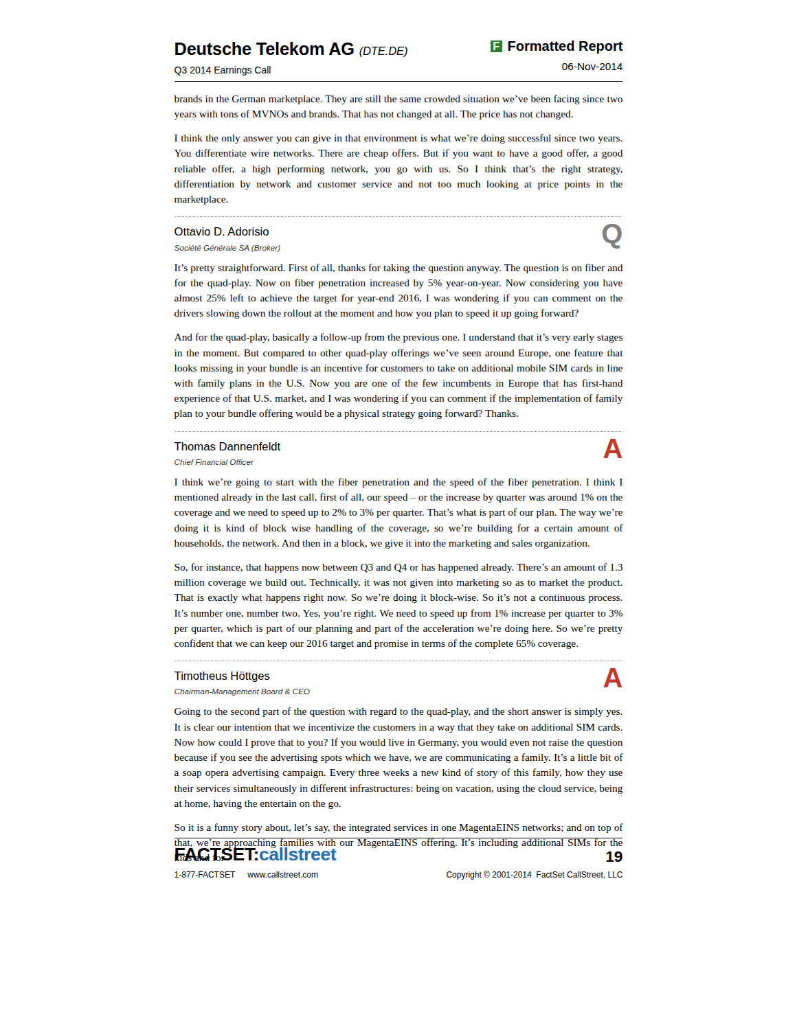Deutsche Telekom AG (DTE.DE)
Q3 2014 Earnings Call
FFormatted Report
06-Nov-2014
brands in the German marketplace. They are still the same crowded situation we’ve been facing since two years with tons of MVNOs and brands. That has not changed at all. The price has not changed.
I think the only answer you can give in that environment is what we’re doing successful since two years. You differentiate wire networks. There are cheap offers. But if you want to have a good offer, a good reliable offer, a high performing network, you go with us. So I think that’s the right strategy, differentiation by network and customer service and not too much looking at price points in the marketplace.
Ottavio D. Adorisio
Société Générale SA (Broker)
Q
It’s pretty straightforward. First of all, thanks for taking the question anyway. The question is on fiber and for the quad-play. Now on fiber penetration increased by 5% year-on-year. Now considering you have almost 25% left to achieve the target for year-end 2016, I was wondering if you can comment on the drivers slowing down the rollout at the moment and how you plan to speed it up going forward?
And for the quad-play, basically a follow-up from the previous one. I understand that it’s very early stages in the moment. But compared to other quad-play offerings we’ve seen around Europe, one feature that looks missing in your bundle is an incentive for customers to take on additional mobile SIM cards in line with family plans in the U.S. Now you are one of the few incumbents in Europe that has first-hand experience of that U.S. market, and I was wondering if you can comment if the implementation of family plan to your bundle offering would be a physical strategy going forward? Thanks.
Thomas Dannenfeldt
Chief Financial Officer
A
I think we’re going to start with the fiber penetration and the speed of the fiber penetration. I think I mentioned already in the last call, first of all, our speed – or the increase by quarter was around 1% on the coverage and we need to speed up to 2% to 3% per quarter. That’s what is part of our plan. The way we’re doing it is kind of block wise handling of the coverage, so we’re building for a certain amount of households, the network. And then in a block, we give it into the marketing and sales organization.
So, for instance, that happens now between Q3 and Q4 or has happened already. There’s an amount of 1.3 million coverage we build out. Technically, it was not given into marketing so as to market the product. That is exactly what happens right now. So we’re doing it block-wise. So it’s not a continuous process. It’s number one, number two. Yes, you’re right. We need to speed up from 1% increase per quarter to 3% per quarter, which is part of our planning and part of the acceleration we’re doing here. So we’re pretty confident that we can keep our 2016 target and promise in terms of the complete 65% coverage.
Timotheus Höttges
Chairman-Management Board & CEO
A
Going to the second part of the question with regard to the quad-play, and the short answer is simply yes. It is clear our intention that we incentivize the customers in a way that they take on additional SIM cards. Now how could I prove that to you? If you would live in Germany, you would even not raise the question because if you see the advertising spots which we have, we are communicating a family. It’s a little bit of a soap opera advertising campaign. Every three weeks a new kind of story of this family, how they use their services simultaneously in different infrastructures: being on vacation, using the cloud service, being at home, having the entertain on the go.
So it is a funny story about, let’s say, the integrated services in one MagentaEINS networks; and on top of that, we’re approaching families with our MagentaEINS offering. It’s including additional SIMs for the kids and for
FACTSET: callstreet
19
1-877-FACTSET www.callstreet.com
Copyright © 2001-2014 FactSet CallStreet, LLC